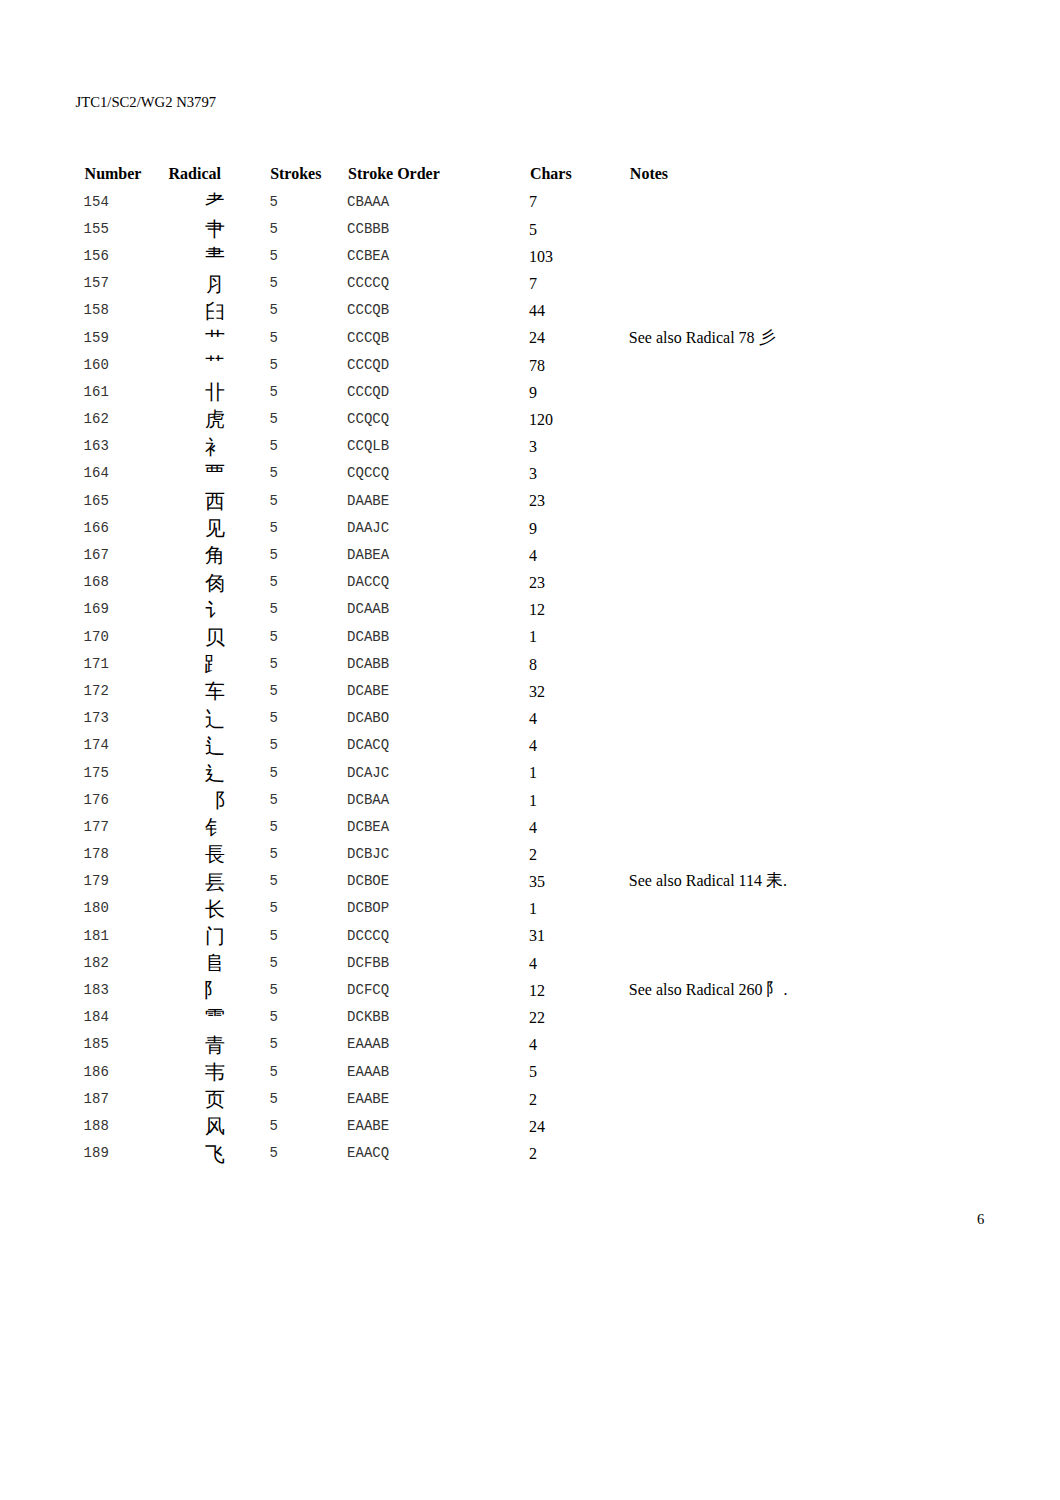JTC1/SC2/WG2 N3797
| Number | Radical | Strokes | Stroke Order | Chars | Notes |
| --- | --- | --- | --- | --- | --- |
| 154 | ⺹ | 5 | CBAAA | 7 | |
| 155 | ⺺ | 5 | CCBBB | 5 | |
| 156 | ⺻ | 5 | CCBEA | 103 | |
| 157 | ⺼ | 5 | CCCCQ | 7 | |
| 158 | ⺽ | 5 | CCCQB | 44 | |
| 159 | ⺾ | 5 | CCCQB | 24 | See also Radical 78 彡 |
| 160 | ⺿ | 5 | CCCQD | 78 | |
| 161 | ⻀ | 5 | CCCQD | 9 | |
| 162 | ⻁ | 5 | CCQCQ | 120 | |
| 163 | ⻂ | 5 | CCQLB | 3 | |
| 164 | ⻃ | 5 | CQCCQ | 3 | |
| 165 | ⻄ | 5 | DAABE | 23 | |
| 166 | ⻅ | 5 | DAAJC | 9 | |
| 167 | ⻆ | 5 | DABEA | 4 | |
| 168 | ⻇ | 5 | DACCQ | 23 | |
| 169 | ⻈ | 5 | DCAAB | 12 | |
| 170 | ⻉ | 5 | DCABB | 1 | |
| 171 | ⻊ | 5 | DCABB | 8 | |
| 172 | ⻋ | 5 | DCABE | 32 | |
| 173 | ⻌ | 5 | DCABO | 4 | |
| 174 | ⻍ | 5 | DCACQ | 4 | |
| 175 | ⻎ | 5 | DCAJC | 1 | |
| 176 | ⻏ | 5 | DCBAA | 1 | |
| 177 | ⻐ | 5 | DCBEA | 4 | |
| 178 | ⻑ | 5 | DCBJC | 2 | |
| 179 | ⻒ | 5 | DCBOE | 35 | See also Radical 114 耒 . |
| 180 | ⻓ | 5 | DCBOP | 1 | |
| 181 | ⻔ | 5 | DCCCQ | 31 | |
| 182 | ⻕ | 5 | DCFBB | 4 | |
| 183 | ⻖ | 5 | DCFCQ | 12 | See also Radical 260 ⻖ . |
| 184 | ⻗ | 5 | DCKBB | 22 | |
| 185 | ⻘ | 5 | EAAAB | 4 | |
| 186 | ⻙ | 5 | EAAAB | 5 | |
| 187 | ⻚ | 5 | EAABE | 2 | |
| 188 | ⻛ | 5 | EAABE | 24 | |
| 189 | ⻜ | 5 | EAACQ | 2 | |
6